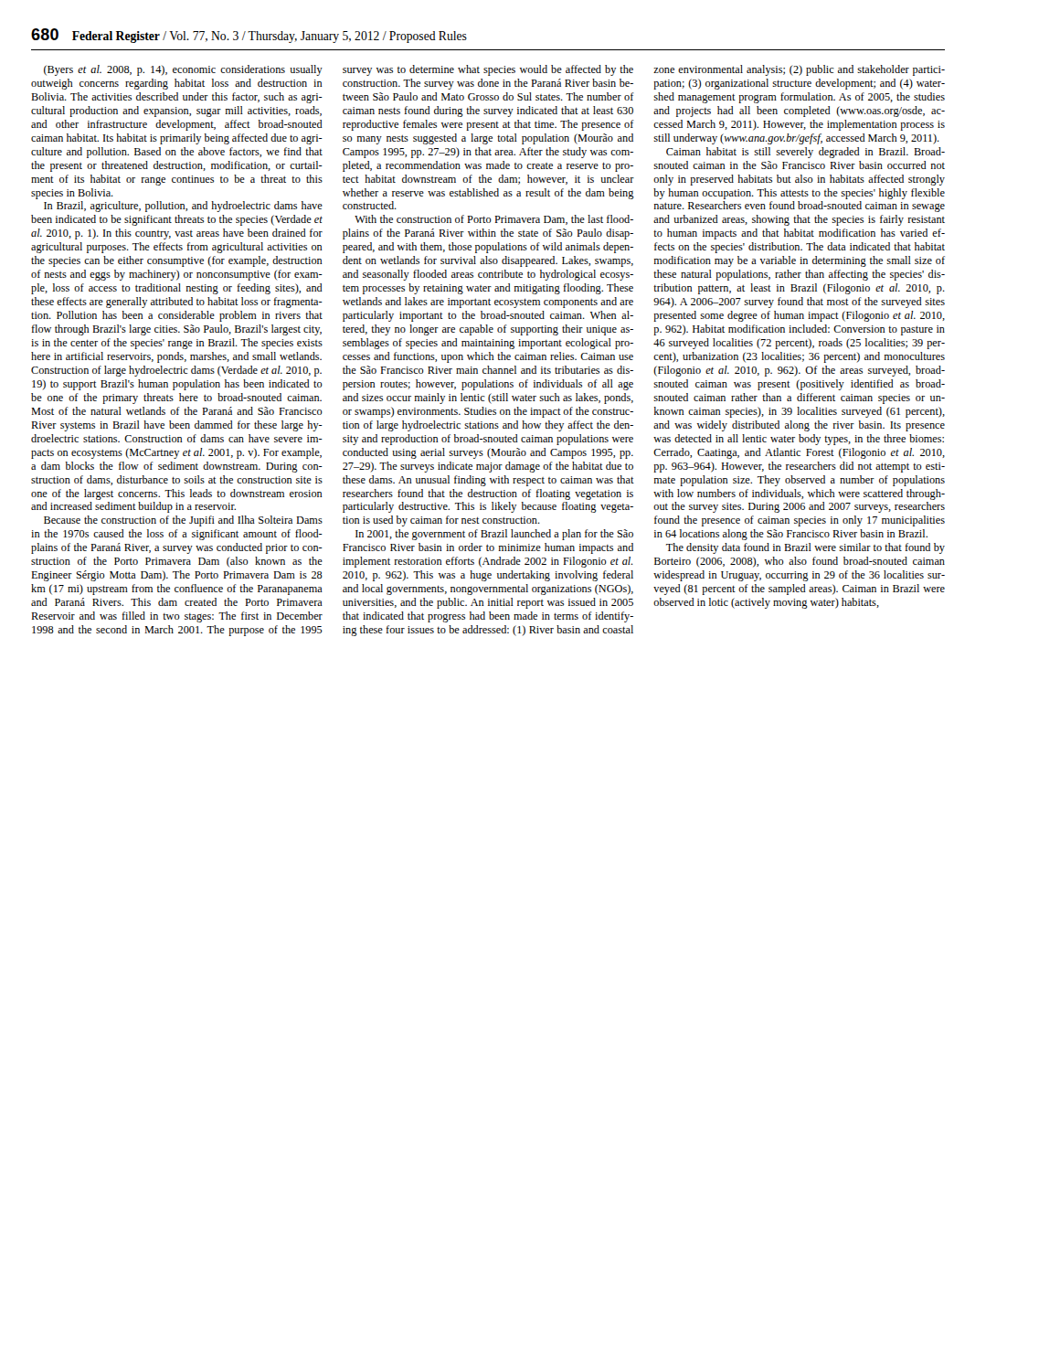680
Federal Register / Vol. 77, No. 3 / Thursday, January 5, 2012 / Proposed Rules
(Byers et al. 2008, p. 14), economic considerations usually outweigh concerns regarding habitat loss and destruction in Bolivia. The activities described under this factor, such as agricultural production and expansion, sugar mill activities, roads, and other infrastructure development, affect broad-snouted caiman habitat. Its habitat is primarily being affected due to agriculture and pollution. Based on the above factors, we find that the present or threatened destruction, modification, or curtailment of its habitat or range continues to be a threat to this species in Bolivia.
In Brazil, agriculture, pollution, and hydroelectric dams have been indicated to be significant threats to the species (Verdade et al. 2010, p. 1). In this country, vast areas have been drained for agricultural purposes. The effects from agricultural activities on the species can be either consumptive (for example, destruction of nests and eggs by machinery) or nonconsumptive (for example, loss of access to traditional nesting or feeding sites), and these effects are generally attributed to habitat loss or fragmentation. Pollution has been a considerable problem in rivers that flow through Brazil's large cities. São Paulo, Brazil's largest city, is in the center of the species' range in Brazil. The species exists here in artificial reservoirs, ponds, marshes, and small wetlands. Construction of large hydroelectric dams (Verdade et al. 2010, p. 19) to support Brazil's human population has been indicated to be one of the primary threats here to broad-snouted caiman. Most of the natural wetlands of the Paraná and São Francisco River systems in Brazil have been dammed for these large hydroelectric stations. Construction of dams can have severe impacts on ecosystems (McCartney et al. 2001, p. v). For example, a dam blocks the flow of sediment downstream. During construction of dams, disturbance to soils at the construction site is one of the largest concerns. This leads to downstream erosion and increased sediment buildup in a reservoir.
Because the construction of the Jupifi and Ilha Solteira Dams in the 1970s caused the loss of a significant amount of floodplains of the Paraná River, a survey was conducted prior to construction of the Porto Primavera Dam (also known as the Engineer Sérgio Motta Dam). The Porto Primavera Dam is 28 km (17 mi) upstream from the confluence of the Paranapanema and Paraná Rivers. This dam created the Porto Primavera Reservoir and was filled in two stages: The first in December 1998 and the second in March 2001. The purpose of the 1995 survey was to determine what species would be affected by the construction. The survey was done in the Paraná River basin between São Paulo and Mato Grosso do Sul states. The number of caiman nests found during the survey indicated that at least 630 reproductive females were present at that time. The presence of so many nests suggested a large total population (Mourão and Campos 1995, pp. 27–29) in that area. After the study was completed, a recommendation was made to create a reserve to protect habitat downstream of the dam; however, it is unclear whether a reserve was established as a result of the dam being constructed.
With the construction of Porto Primavera Dam, the last floodplains of the Paraná River within the state of São Paulo disappeared, and with them, those populations of wild animals dependent on wetlands for survival also disappeared. Lakes, swamps, and seasonally flooded areas contribute to hydrological ecosystem processes by retaining water and mitigating flooding. These wetlands and lakes are important ecosystem components and are particularly important to the broad-snouted caiman. When altered, they no longer are capable of supporting their unique assemblages of species and maintaining important ecological processes and functions, upon which the caiman relies. Caiman use the São Francisco River main channel and its tributaries as dispersion routes; however, populations of individuals of all age and sizes occur mainly in lentic (still water such as lakes, ponds, or swamps) environments. Studies on the impact of the construction of large hydroelectric stations and how they affect the density and reproduction of broad-snouted caiman populations were conducted using aerial surveys (Mourão and Campos 1995, pp. 27–29). The surveys indicate major damage of the habitat due to these dams. An unusual finding with respect to caiman was that researchers found that the destruction of floating vegetation is particularly destructive. This is likely because floating vegetation is used by caiman for nest construction.
In 2001, the government of Brazil launched a plan for the São Francisco River basin in order to minimize human impacts and implement restoration efforts (Andrade 2002 in Filogonio et al. 2010, p. 962). This was a huge undertaking involving federal and local governments, nongovernmental organizations (NGOs), universities, and the public. An initial report was issued in 2005 that indicated that progress had been made in terms of identifying these four issues to be addressed: (1) River basin and coastal zone environmental analysis; (2) public and stakeholder participation; (3) organizational structure development; and (4) watershed management program formulation. As of 2005, the studies and projects had all been completed (www.oas.org/osde, accessed March 9, 2011). However, the implementation process is still underway (www.ana.gov.br/gefsf, accessed March 9, 2011).
Caiman habitat is still severely degraded in Brazil. Broad-snouted caiman in the São Francisco River basin occurred not only in preserved habitats but also in habitats affected strongly by human occupation. This attests to the species' highly flexible nature. Researchers even found broad-snouted caiman in sewage and urbanized areas, showing that the species is fairly resistant to human impacts and that habitat modification has varied effects on the species' distribution. The data indicated that habitat modification may be a variable in determining the small size of these natural populations, rather than affecting the species' distribution pattern, at least in Brazil (Filogonio et al. 2010, p. 964). A 2006–2007 survey found that most of the surveyed sites presented some degree of human impact (Filogonio et al. 2010, p. 962). Habitat modification included: Conversion to pasture in 46 surveyed localities (72 percent), roads (25 localities; 39 percent), urbanization (23 localities; 36 percent) and monocultures (Filogonio et al. 2010, p. 962). Of the areas surveyed, broad-snouted caiman was present (positively identified as broad-snouted caiman rather than a different caiman species or unknown caiman species), in 39 localities surveyed (61 percent), and was widely distributed along the river basin. Its presence was detected in all lentic water body types, in the three biomes: Cerrado, Caatinga, and Atlantic Forest (Filogonio et al. 2010, pp. 963–964). However, the researchers did not attempt to estimate population size. They observed a number of populations with low numbers of individuals, which were scattered throughout the survey sites. During 2006 and 2007 surveys, researchers found the presence of caiman species in only 17 municipalities in 64 locations along the São Francisco River basin in Brazil.
The density data found in Brazil were similar to that found by Borteiro (2006, 2008), who also found broad-snouted caiman widespread in Uruguay, occurring in 29 of the 36 localities surveyed (81 percent of the sampled areas). Caiman in Brazil were observed in lotic (actively moving water) habitats,